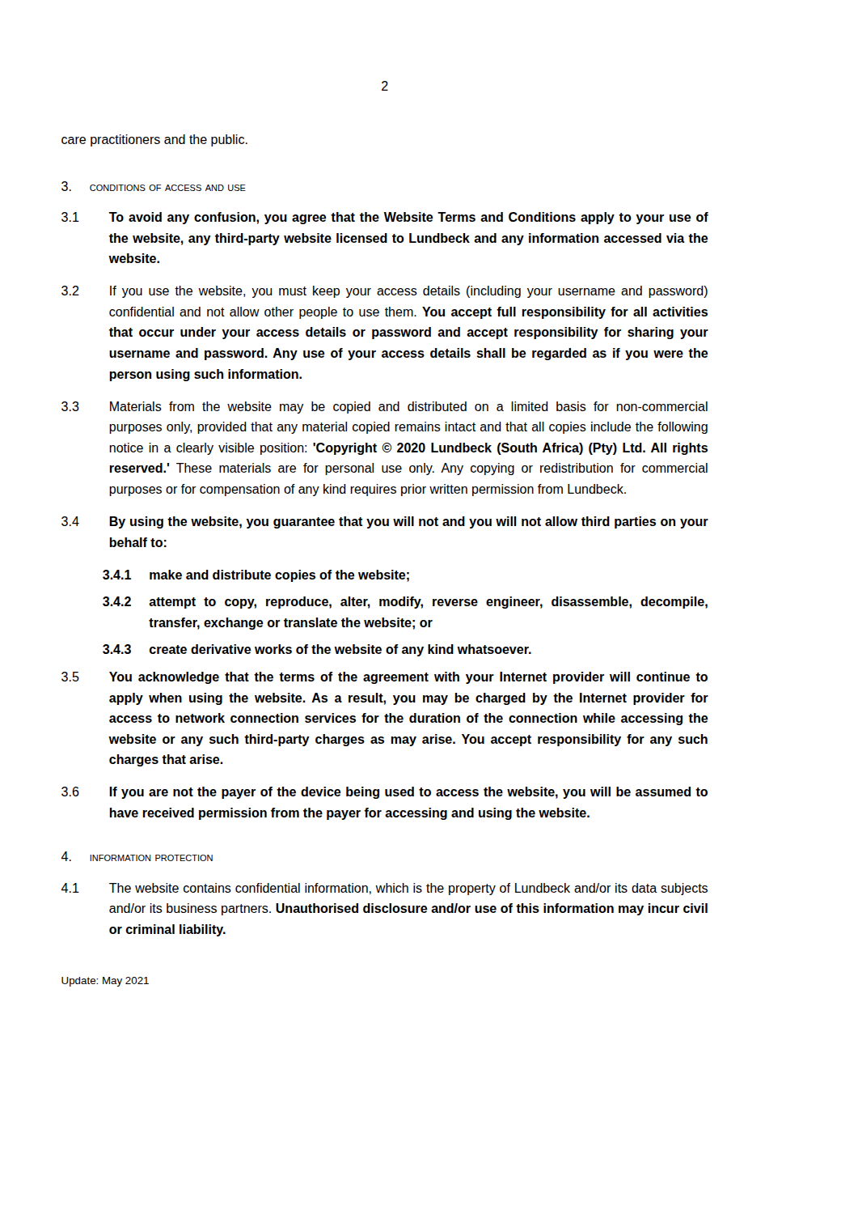2
care practitioners and the public.
3. Conditions of Access and Use
3.1
To avoid any confusion, you agree that the Website Terms and Conditions apply to your use of the website, any third-party website licensed to Lundbeck and any information accessed via the website.
3.2
If you use the website, you must keep your access details (including your username and password) confidential and not allow other people to use them. You accept full responsibility for all activities that occur under your access details or password and accept responsibility for sharing your username and password. Any use of your access details shall be regarded as if you were the person using such information.
3.3
Materials from the website may be copied and distributed on a limited basis for non-commercial purposes only, provided that any material copied remains intact and that all copies include the following notice in a clearly visible position: 'Copyright © 2020 Lundbeck (South Africa) (Pty) Ltd. All rights reserved.' These materials are for personal use only. Any copying or redistribution for commercial purposes or for compensation of any kind requires prior written permission from Lundbeck.
3.4
By using the website, you guarantee that you will not and you will not allow third parties on your behalf to:
3.4.1
make and distribute copies of the website;
3.4.2
attempt to copy, reproduce, alter, modify, reverse engineer, disassemble, decompile, transfer, exchange or translate the website; or
3.4.3
create derivative works of the website of any kind whatsoever.
3.5
You acknowledge that the terms of the agreement with your Internet provider will continue to apply when using the website. As a result, you may be charged by the Internet provider for access to network connection services for the duration of the connection while accessing the website or any such third-party charges as may arise. You accept responsibility for any such charges that arise.
3.6
If you are not the payer of the device being used to access the website, you will be assumed to have received permission from the payer for accessing and using the website.
4. Information Protection
4.1
The website contains confidential information, which is the property of Lundbeck and/or its data subjects and/or its business partners. Unauthorised disclosure and/or use of this information may incur civil or criminal liability.
Update: May 2021